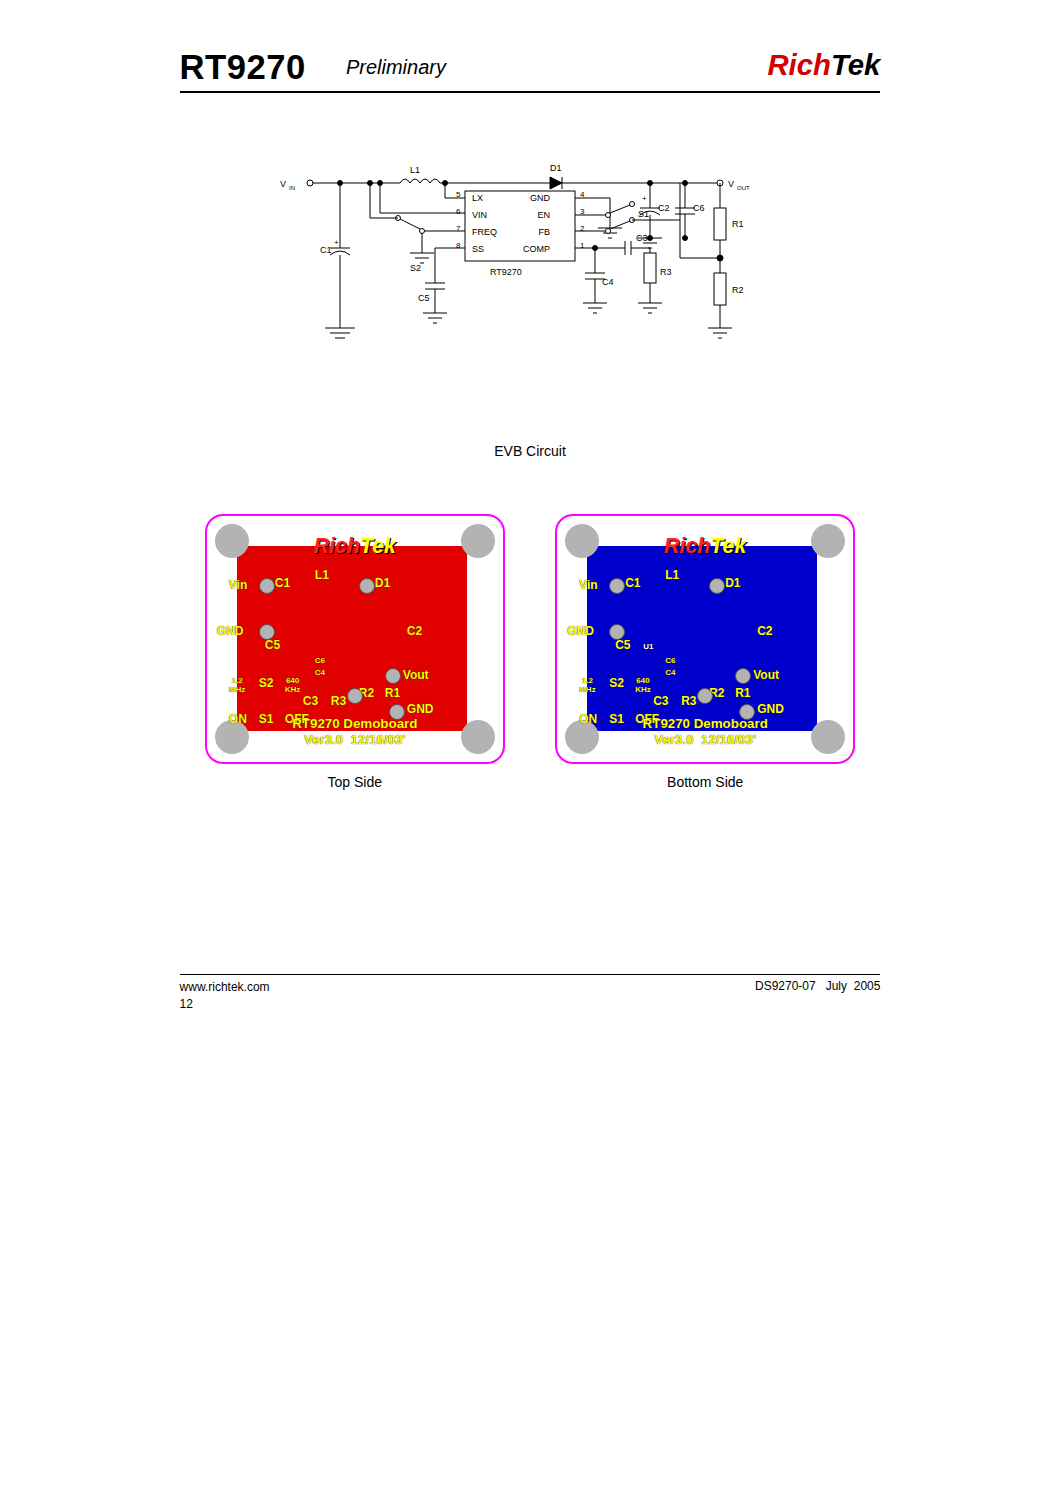RT9270
Preliminary
Rich Tek
V IN V OUT L1 D1 C1 + S2 C5 LX VIN FREQ SS GND EN FB COMP 5 6 7 8 4 3 2 1 RT9270 S1 C3 C4 R3 C2 + C6 R1 R2
EVB Circuit
Rich Tek
Vin
C1
L1
D1
GND
C5
C2
C6
C4
Vout
1.2
MHz
S2
640
KHz
C3
R3
R2
R1
ON
S1
OFF
GND
RT9270 Demoboard
Ver3.0 12/16/03'
Top Side
Rich Tek
Vin
C1
L1
D1
GND
C5
U1
C2
C6
C4
Vout
1.2
MHz
S2
640
KHz
C3
R3
R2
R1
ON
S1
OFF
GND
RT9270 Demoboard
Ver3.0 12/16/03'
Bottom Side
www.richtek.com
12
DS9270-07 July 2005